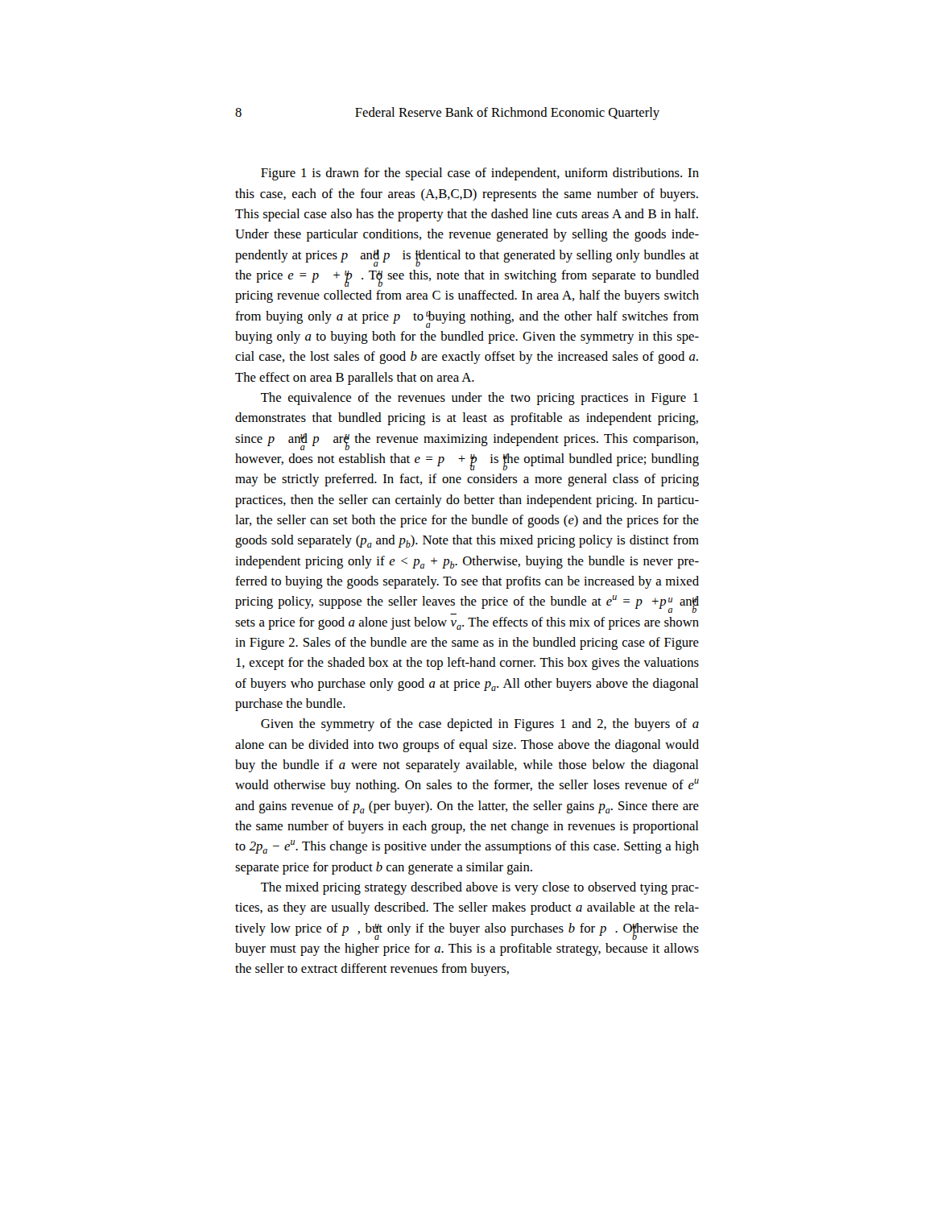8 Federal Reserve Bank of Richmond Economic Quarterly
Figure 1 is drawn for the special case of independent, uniform distributions. In this case, each of the four areas (A,B,C,D) represents the same number of buyers. This special case also has the property that the dashed line cuts areas A and B in half. Under these particular conditions, the revenue generated by selling the goods independently at prices pua and pub is identical to that generated by selling only bundles at the price e = pua + pub. To see this, note that in switching from separate to bundled pricing revenue collected from area C is unaffected. In area A, half the buyers switch from buying only a at price pua to buying nothing, and the other half switches from buying only a to buying both for the bundled price. Given the symmetry in this special case, the lost sales of good b are exactly offset by the increased sales of good a. The effect on area B parallels that on area A.
The equivalence of the revenues under the two pricing practices in Figure 1 demonstrates that bundled pricing is at least as profitable as independent pricing, since pua and pub are the revenue maximizing independent prices. This comparison, however, does not establish that e = pua + pub is the optimal bundled price; bundling may be strictly preferred. In fact, if one considers a more general class of pricing practices, then the seller can certainly do better than independent pricing. In particular, the seller can set both the price for the bundle of goods (e) and the prices for the goods sold separately (pa and pb). Note that this mixed pricing policy is distinct from independent pricing only if e < pa + pb. Otherwise, buying the bundle is never preferred to buying the goods separately. To see that profits can be increased by a mixed pricing policy, suppose the seller leaves the price of the bundle at eu = pua+pub and sets a price for good a alone just below va. The effects of this mix of prices are shown in Figure 2. Sales of the bundle are the same as in the bundled pricing case of Figure 1, except for the shaded box at the top left-hand corner. This box gives the valuations of buyers who purchase only good a at price pa. All other buyers above the diagonal purchase the bundle.
Given the symmetry of the case depicted in Figures 1 and 2, the buyers of a alone can be divided into two groups of equal size. Those above the diagonal would buy the bundle if a were not separately available, while those below the diagonal would otherwise buy nothing. On sales to the former, the seller loses revenue of eu and gains revenue of pa (per buyer). On the latter, the seller gains pa. Since there are the same number of buyers in each group, the net change in revenues is proportional to 2pa − eu. This change is positive under the assumptions of this case. Setting a high separate price for product b can generate a similar gain.
The mixed pricing strategy described above is very close to observed tying practices, as they are usually described. The seller makes product a available at the relatively low price of pua, but only if the buyer also purchases b for pub. Otherwise the buyer must pay the higher price for a. This is a profitable strategy, because it allows the seller to extract different revenues from buyers,